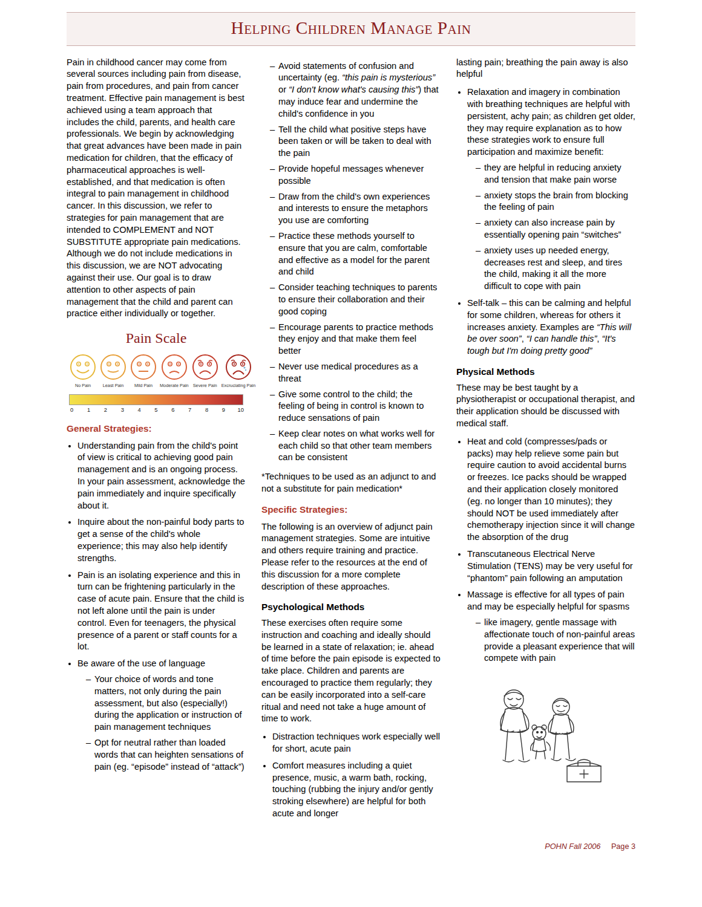Helping Children Manage Pain
Pain in childhood cancer may come from several sources including pain from disease, pain from procedures, and pain from cancer treatment. Effective pain management is best achieved using a team approach that includes the child, parents, and health care professionals. We begin by acknowledging that great advances have been made in pain medication for children, that the efficacy of pharmaceutical approaches is well-established, and that medication is often integral to pain management in childhood cancer. In this discussion, we refer to strategies for pain management that are intended to COMPLEMENT and NOT SUBSTITUTE appropriate pain medications. Although we do not include medications in this discussion, we are NOT advocating against their use. Our goal is to draw attention to other aspects of pain management that the child and parent can practice either individually or together.
Pain Scale
No Pain
Least Pain
Mild Pain
Moderate Pain
Severe Pain
Excruciating Pain
012345678910
General Strategies:
Understanding pain from the child's point of view is critical to achieving good pain management and is an ongoing process. In your pain assessment, acknowledge the pain immediately and inquire specifically about it.
Inquire about the non-painful body parts to get a sense of the child's whole experience; this may also help identify strengths.
Pain is an isolating experience and this in turn can be frightening particularly in the case of acute pain. Ensure that the child is not left alone until the pain is under control. Even for teenagers, the physical presence of a parent or staff counts for a lot.
Be aware of the use of language
Your choice of words and tone matters, not only during the pain assessment, but also (especially!) during the application or instruction of pain management techniques
Opt for neutral rather than loaded words that can heighten sensations of pain (eg. “episode” instead of “attack”)
Avoid statements of confusion and uncertainty (eg. “this pain is mysterious” or “I don't know what's causing this”) that may induce fear and undermine the child's confidence in you
Tell the child what positive steps have been taken or will be taken to deal with the pain
Provide hopeful messages whenever possible
Draw from the child's own experiences and interests to ensure the metaphors you use are comforting
Practice these methods yourself to ensure that you are calm, comfortable and effective as a model for the parent and child
Consider teaching techniques to parents to ensure their collaboration and their good coping
Encourage parents to practice methods they enjoy and that make them feel better
Never use medical procedures as a threat
Give some control to the child; the feeling of being in control is known to reduce sensations of pain
Keep clear notes on what works well for each child so that other team members can be consistent
*Techniques to be used as an adjunct to and not a substitute for pain medication*
Specific Strategies:
The following is an overview of adjunct pain management strategies. Some are intuitive and others require training and practice. Please refer to the resources at the end of this discussion for a more complete description of these approaches.
Psychological Methods
These exercises often require some instruction and coaching and ideally should be learned in a state of relaxation; ie. ahead of time before the pain episode is expected to take place. Children and parents are encouraged to practice them regularly; they can be easily incorporated into a self-care ritual and need not take a huge amount of time to work.
Distraction techniques work especially well for short, acute pain
Comfort measures including a quiet presence, music, a warm bath, rocking, touching (rubbing the injury and/or gently stroking elsewhere) are helpful for both acute and longer
lasting pain; breathing the pain away is also helpful
Relaxation and imagery in combination with breathing techniques are helpful with persistent, achy pain; as children get older, they may require explanation as to how these strategies work to ensure full participation and maximize benefit:
they are helpful in reducing anxiety and tension that make pain worse
anxiety stops the brain from blocking the feeling of pain
anxiety can also increase pain by essentially opening pain “switches”
anxiety uses up needed energy, decreases rest and sleep, and tires the child, making it all the more difficult to cope with pain
Self-talk – this can be calming and helpful for some children, whereas for others it increases anxiety. Examples are “This will be over soon”, “I can handle this”, “It's tough but I'm doing pretty good”
Physical Methods
These may be best taught by a physiotherapist or occupational therapist, and their application should be discussed with medical staff.
Heat and cold (compresses/pads or packs) may help relieve some pain but require caution to avoid accidental burns or freezes. Ice packs should be wrapped and their application closely monitored (eg. no longer than 10 minutes); they should NOT be used immediately after chemotherapy injection since it will change the absorption of the drug
Transcutaneous Electrical Nerve Stimulation (TENS) may be very useful for “phantom” pain following an amputation
Massage is effective for all types of pain and may be especially helpful for spasms
like imagery, gentle massage with affectionate touch of non-painful areas provide a pleasant experience that will compete with pain
POHN Fall 2006 Page 3